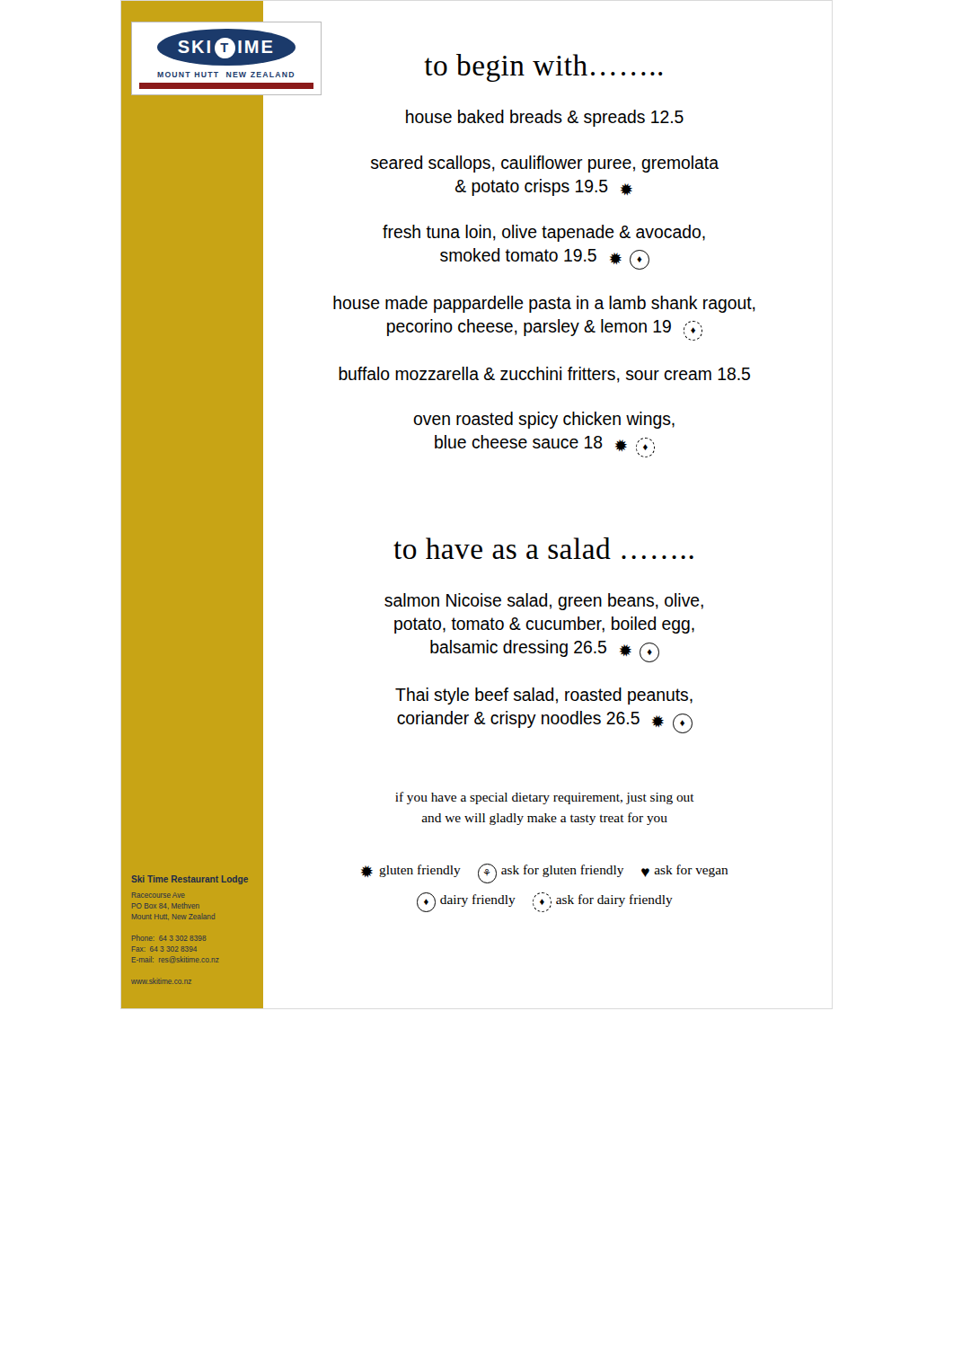SKITIME
MOUNT HUTT NEW ZEALAND
Ski Time Restaurant Lodge
Racecourse Ave
PO Box 84, Methven
Mount Hutt, New Zealand
Phone: 64 3 302 8398
Fax: 64 3 302 8394
E-mail: res@skitime.co.nz
www.skitime.co.nz
to begin with……..
house baked breads & spreads 12.5
seared scallops, cauliflower puree, gremolata & potato crisps 19.5 ✹
fresh tuna loin, olive tapenade & avocado, smoked tomato 19.5 ✹♦
house made pappardelle pasta in a lamb shank ragout, pecorino cheese, parsley & lemon 19 ♦
buffalo mozzarella & zucchini fritters, sour cream 18.5
oven roasted spicy chicken wings, blue cheese sauce 18 ✹♦
to have as a salad ……..
salmon Nicoise salad, green beans, olive, potato, tomato & cucumber, boiled egg, balsamic dressing 26.5 ✹♦
Thai style beef salad, roasted peanuts, coriander & crispy noodles 26.5 ✹♦
if you have a special dietary requirement, just sing out
and we will gladly make a tasty treat for you
✹gluten friendly ⚘ask for gluten friendly ♥ask for vegan
♦dairy friendly ♦ask for dairy friendly